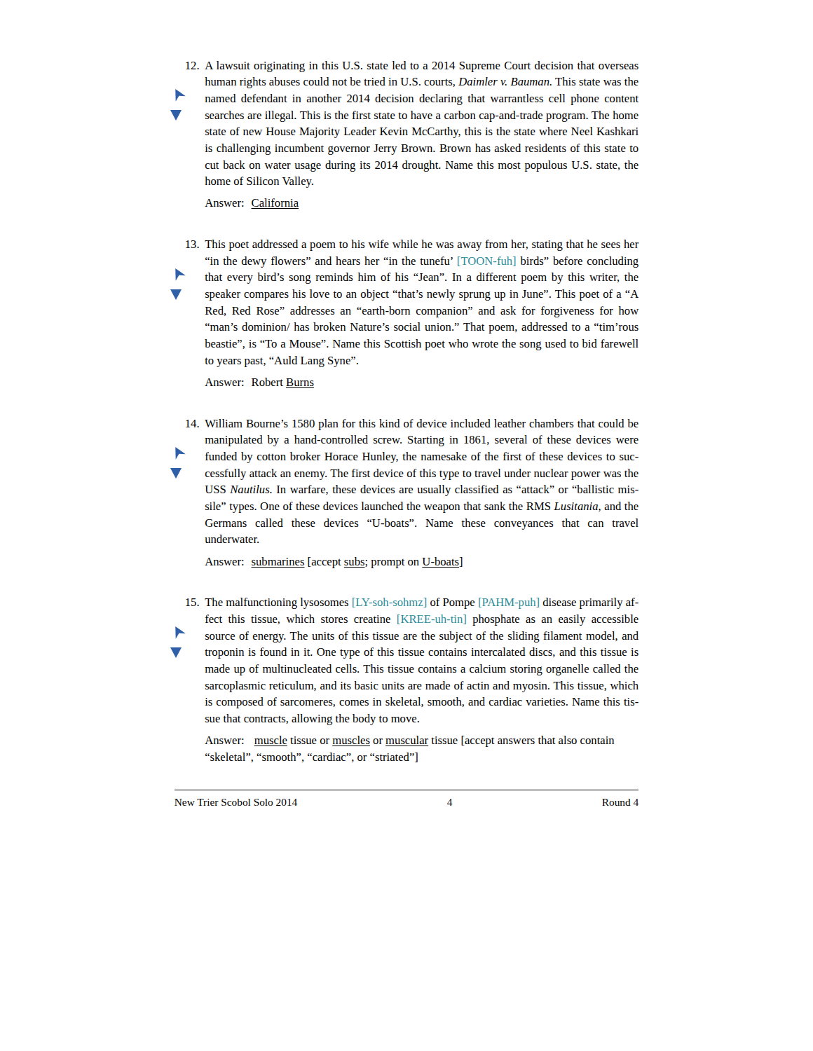12.
A lawsuit originating in this U.S. state led to a 2014 Supreme Court decision that overseas human rights abuses could not be tried in U.S. courts, Daimler v. Bauman. This state was the named defendant in another 2014 decision declaring that warrantless cell phone content searches are illegal. This is the first state to have a carbon cap-and-trade program. The home state of new House Majority Leader Kevin McCarthy, this is the state where Neel Kashkari is challenging incumbent governor Jerry Brown. Brown has asked residents of this state to cut back on water usage during its 2014 drought. Name this most populous U.S. state, the home of Silicon Valley.
Answer: California
13.
This poet addressed a poem to his wife while he was away from her, stating that he sees her “in the dewy flowers” and hears her “in the tunefu’ [TOON-fuh] birds” before concluding that every bird’s song reminds him of his “Jean”. In a different poem by this writer, the speaker compares his love to an object “that’s newly sprung up in June”. This poet of a “A Red, Red Rose” addresses an “earth-born companion” and ask for forgiveness for how “man’s dominion/ has broken Nature’s social union.” That poem, addressed to a “tim’rous beastie”, is “To a Mouse”. Name this Scottish poet who wrote the song used to bid farewell to years past, “Auld Lang Syne”.
Answer: Robert Burns
14.
William Bourne’s 1580 plan for this kind of device included leather chambers that could be manipulated by a hand-controlled screw. Starting in 1861, several of these devices were funded by cotton broker Horace Hunley, the namesake of the first of these devices to successfully attack an enemy. The first device of this type to travel under nuclear power was the USS Nautilus. In warfare, these devices are usually classified as “attack” or “ballistic missile” types. One of these devices launched the weapon that sank the RMS Lusitania, and the Germans called these devices “U-boats”. Name these conveyances that can travel underwater.
Answer: submarines [accept subs; prompt on U-boats]
15.
The malfunctioning lysosomes [LY-soh-sohmz] of Pompe [PAHM-puh] disease primarily affect this tissue, which stores creatine [KREE-uh-tin] phosphate as an easily accessible source of energy. The units of this tissue are the subject of the sliding filament model, and troponin is found in it. One type of this tissue contains intercalated discs, and this tissue is made up of multinucleated cells. This tissue contains a calcium storing organelle called the sarcoplasmic reticulum, and its basic units are made of actin and myosin. This tissue, which is composed of sarcomeres, comes in skeletal, smooth, and cardiac varieties. Name this tissue that contracts, allowing the body to move.
Answer: muscle tissue or muscles or muscular tissue [accept answers that also contain “skeletal”, “smooth”, “cardiac”, or “striated”]
New Trier Scobol Solo 2014 4 Round 4